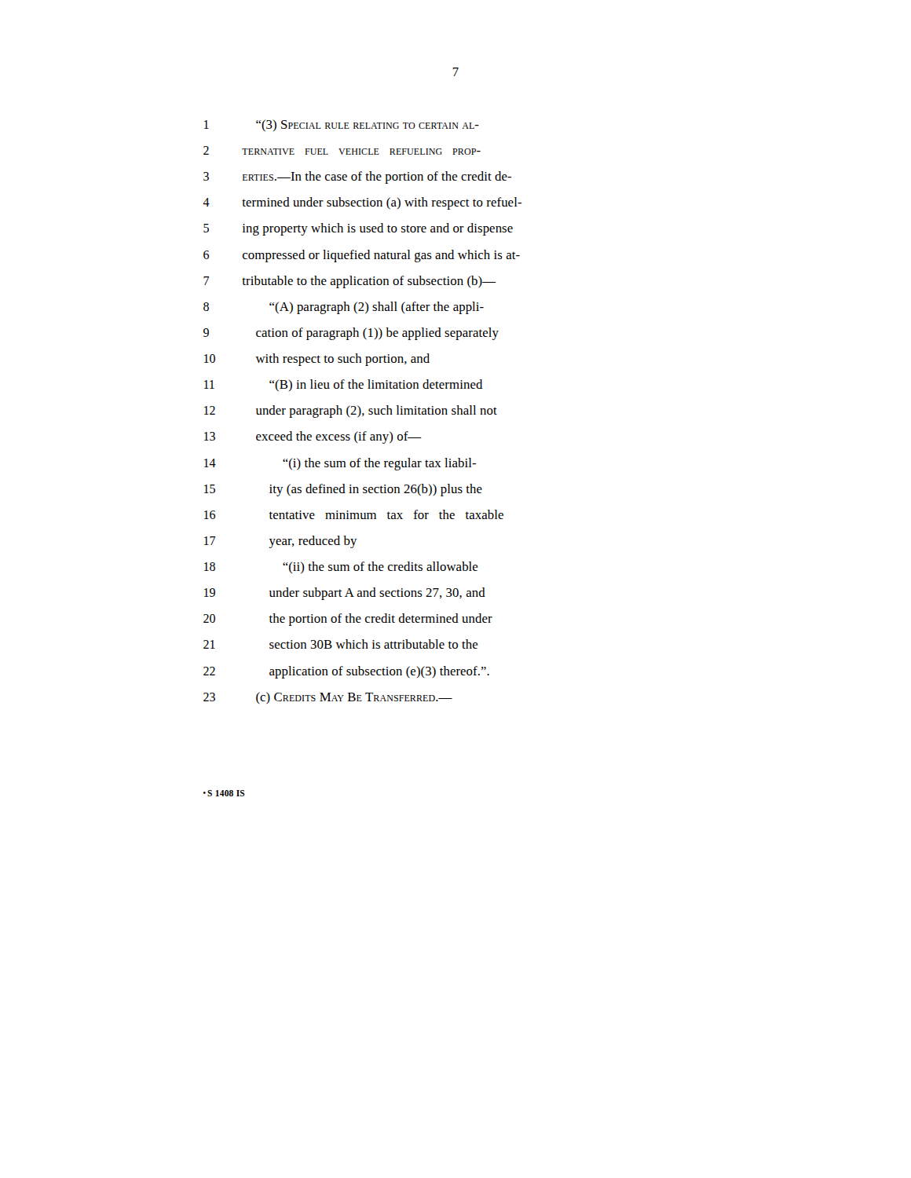7
| 1 | “(3) Special rule relating to certain al- |
| 2 | ternative fuel vehicle refueling prop- |
| 3 | erties .—In the case of the portion of the credit de- |
| 4 | termined under subsection (a) with respect to refuel- |
| 5 | ing property which is used to store and or dispense |
| 6 | compressed or liquefied natural gas and which is at- |
| 7 | tributable to the application of subsection (b)— |
| 8 | “(A) paragraph (2) shall (after the appli- |
| 9 | cation of paragraph (1)) be applied separately |
| 10 | with respect to such portion, and |
| 11 | “(B) in lieu of the limitation determined |
| 12 | under paragraph (2), such limitation shall not |
| 13 | exceed the excess (if any) of— |
| 14 | “(i) the sum of the regular tax liabil- |
| 15 | ity (as defined in section 26(b)) plus the |
| 16 | tentative minimum tax for the taxable |
| 17 | year, reduced by |
| 18 | “(ii) the sum of the credits allowable |
| 19 | under subpart A and sections 27, 30, and |
| 20 | the portion of the credit determined under |
| 21 | section 30B which is attributable to the |
| 22 | application of subsection (e)(3) thereof.”. |
| 23 | (c) Credits May Be Transferred .— |
•S 1408 IS